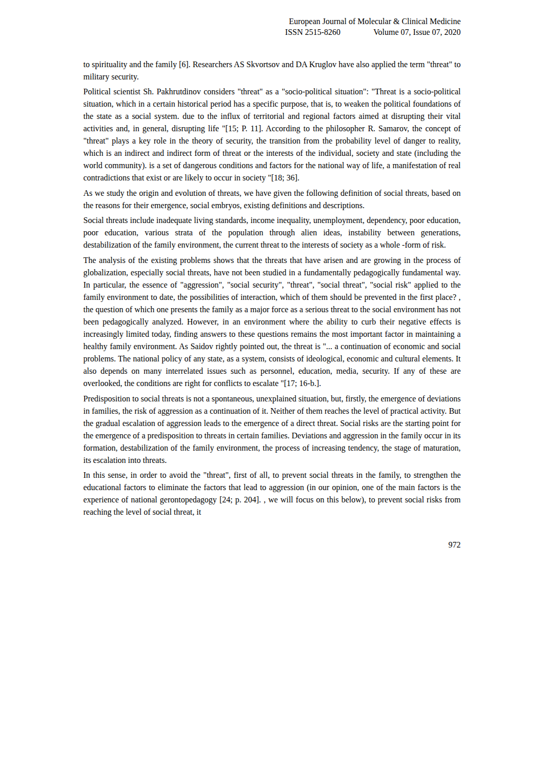European Journal of Molecular & Clinical Medicine ISSN 2515-8260 Volume 07, Issue 07, 2020
to spirituality and the family [6]. Researchers AS Skvortsov and DA Kruglov have also applied the term "threat" to military security.
Political scientist Sh. Pakhrutdinov considers "threat" as a "socio-political situation": "Threat is a socio-political situation, which in a certain historical period has a specific purpose, that is, to weaken the political foundations of the state as a social system. due to the influx of territorial and regional factors aimed at disrupting their vital activities and, in general, disrupting life "[15; P. 11]. According to the philosopher R. Samarov, the concept of "threat" plays a key role in the theory of security, the transition from the probability level of danger to reality, which is an indirect and indirect form of threat or the interests of the individual, society and state (including the world community). is a set of dangerous conditions and factors for the national way of life, a manifestation of real contradictions that exist or are likely to occur in society "[18; 36].
As we study the origin and evolution of threats, we have given the following definition of social threats, based on the reasons for their emergence, social embryos, existing definitions and descriptions.
Social threats include inadequate living standards, income inequality, unemployment, dependency, poor education, poor education, various strata of the population through alien ideas, instability between generations, destabilization of the family environment, the current threat to the interests of society as a whole -form of risk.
The analysis of the existing problems shows that the threats that have arisen and are growing in the process of globalization, especially social threats, have not been studied in a fundamentally pedagogically fundamental way. In particular, the essence of "aggression", "social security", "threat", "social threat", "social risk" applied to the family environment to date, the possibilities of interaction, which of them should be prevented in the first place? , the question of which one presents the family as a major force as a serious threat to the social environment has not been pedagogically analyzed. However, in an environment where the ability to curb their negative effects is increasingly limited today, finding answers to these questions remains the most important factor in maintaining a healthy family environment. As Saidov rightly pointed out, the threat is "... a continuation of economic and social problems. The national policy of any state, as a system, consists of ideological, economic and cultural elements. It also depends on many interrelated issues such as personnel, education, media, security. If any of these are overlooked, the conditions are right for conflicts to escalate "[17; 16-b.].
Predisposition to social threats is not a spontaneous, unexplained situation, but, firstly, the emergence of deviations in families, the risk of aggression as a continuation of it. Neither of them reaches the level of practical activity. But the gradual escalation of aggression leads to the emergence of a direct threat. Social risks are the starting point for the emergence of a predisposition to threats in certain families. Deviations and aggression in the family occur in its formation, destabilization of the family environment, the process of increasing tendency, the stage of maturation, its escalation into threats.
In this sense, in order to avoid the "threat", first of all, to prevent social threats in the family, to strengthen the educational factors to eliminate the factors that lead to aggression (in our opinion, one of the main factors is the experience of national gerontopedagogy [24; p. 204]. , we will focus on this below), to prevent social risks from reaching the level of social threat, it
972